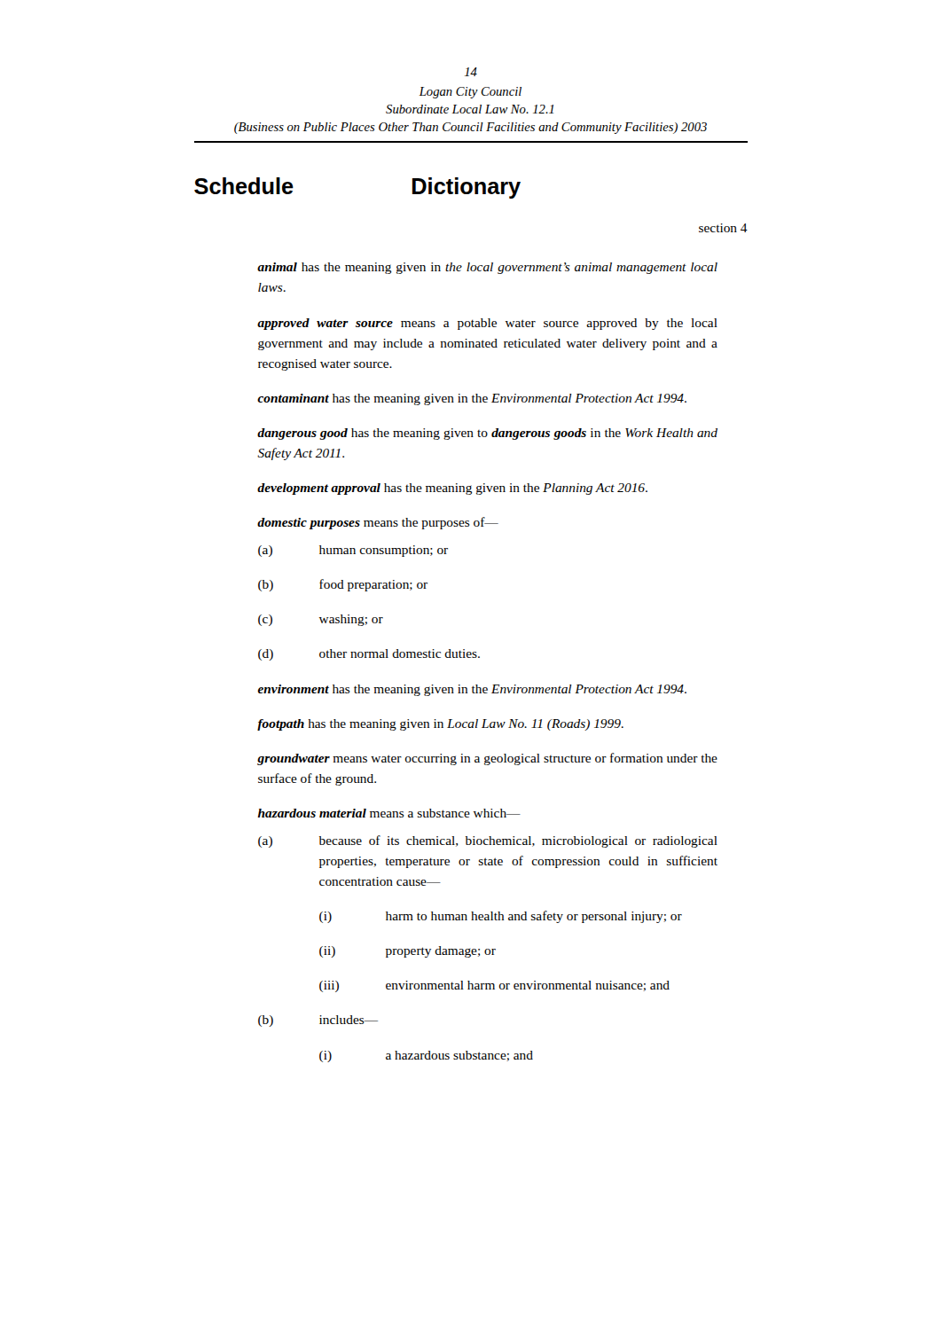14
Logan City Council
Subordinate Local Law No. 12.1
(Business on Public Places Other Than Council Facilities and Community Facilities) 2003
Schedule Dictionary
section 4
animal has the meaning given in the local government’s animal management local laws.
approved water source means a potable water source approved by the local government and may include a nominated reticulated water delivery point and a recognised water source.
contaminant has the meaning given in the Environmental Protection Act 1994.
dangerous good has the meaning given to dangerous goods in the Work Health and Safety Act 2011.
development approval has the meaning given in the Planning Act 2016.
domestic purposes means the purposes of—
(a) human consumption; or
(b) food preparation; or
(c) washing; or
(d) other normal domestic duties.
environment has the meaning given in the Environmental Protection Act 1994.
footpath has the meaning given in Local Law No. 11 (Roads) 1999.
groundwater means water occurring in a geological structure or formation under the surface of the ground.
hazardous material means a substance which—
(a) because of its chemical, biochemical, microbiological or radiological properties, temperature or state of compression could in sufficient concentration cause—
(i) harm to human health and safety or personal injury; or
(ii) property damage; or
(iii) environmental harm or environmental nuisance; and
(b) includes—
(i) a hazardous substance; and